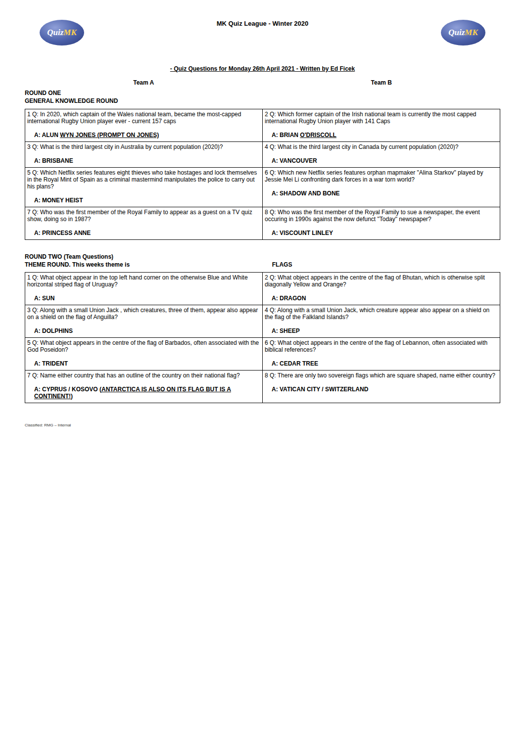QuizMK
QuizMK
MK Quiz League - Winter 2020
- Quiz Questions for Monday 26th April 2021 - Written by Ed Ficek
Team A Team B
ROUND ONE
GENERAL KNOWLEDGE ROUND
| 1 Q: In 2020, which captain of the Wales national team, became the most-capped international Rugby Union player ever - current 157 caps A: ALUN WYN JONES (PROMPT ON JONES) | 2 Q: Which former captain of the Irish national team is currently the most capped international Rugby Union player with 141 Caps A: BRIAN O'DRISCOLL |
| 3 Q: What is the third largest city in Australia by current population (2020)? A: BRISBANE | 4 Q: What is the third largest city in Canada by current population (2020)? A: VANCOUVER |
| 5 Q: Which Netflix series features eight thieves who take hostages and lock themselves in the Royal Mint of Spain as a criminal mastermind manipulates the police to carry out his plans? A: MONEY HEIST | 6 Q: Which new Netflix series features orphan mapmaker "Alina Starkov" played by Jessie Mei Li confronting dark forces in a war torn world? A: SHADOW AND BONE |
| 7 Q: Who was the first member of the Royal Family to appear as a guest on a TV quiz show, doing so in 1987? A: PRINCESS ANNE | 8 Q: Who was the first member of the Royal Family to sue a newspaper, the event occuring in 1990s against the now defunct "Today" newspaper? A: VISCOUNT LINLEY |
ROUND TWO (Team Questions)
THEME ROUND. This weeks theme is FLAGS
| 1 Q: What object appear in the top left hand corner on the otherwise Blue and White horizontal striped flag of Uruguay? A: SUN | 2 Q: What object appears in the centre of the flag of Bhutan, which is otherwise split diagonally Yellow and Orange? A: DRAGON |
| 3 Q: Along with a small Union Jack , which creatures, three of them, appear also appear on a shield on the flag of Anguilla? A: DOLPHINS | 4 Q: Along with a small Union Jack, which creature appear also appear on a shield on the flag of the Falkland Islands? A: SHEEP |
| 5 Q: What object appears in the centre of the flag of Barbados, often associated with the God Poseidon? A: TRIDENT | 6 Q: What object appears in the centre of the flag of Lebannon, often associated with biblical references? A: CEDAR TREE |
| 7 Q: Name either country that has an outline of the country on their national flag? A: CYPRUS / KOSOVO (ANTARCTICA IS ALSO ON ITS FLAG BUT IS A CONTINENT!) | 8 Q: There are only two sovereign flags which are square shaped, name either country? A: VATICAN CITY / SWITZERLAND |
Classified: RMG – Internal